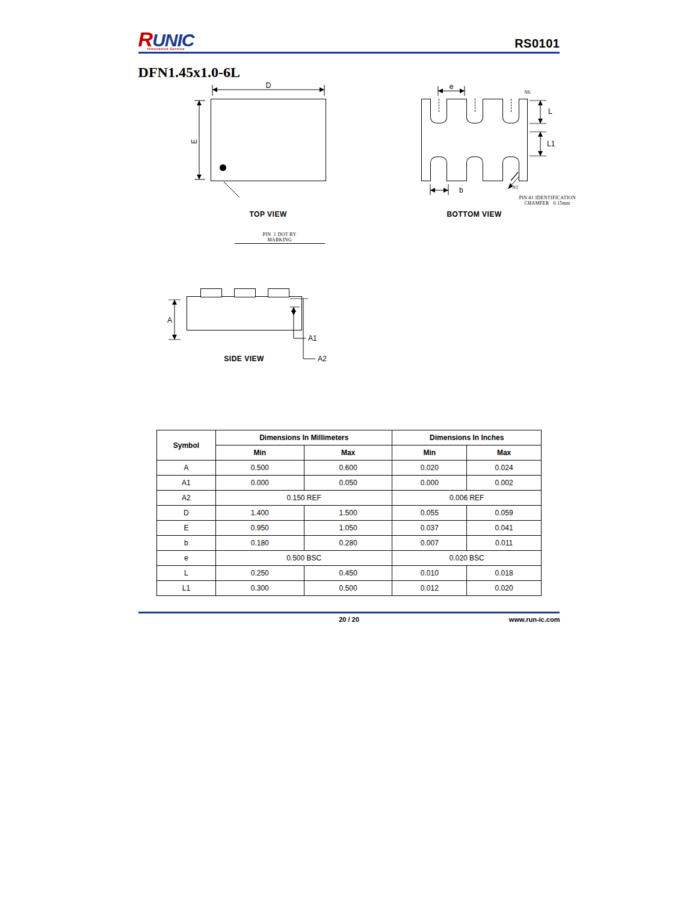RUNIC
Innovation Service
RS0101
DFN1.45x1.0-6L
D E
PIN 1 DOT BY
MARKING
TOP VIEW
e
N6
L L1 b
N1
PIN #1 IDENTIFICATION
CHAMFER 0.15mm
BOTTOM VIEW
A A1 A2
SIDE VIEW
| Symbol | Dimensions In Millimeters | Dimensions In Inches |
| --- | --- | --- |
| Min | Max | Min | Max |
| A | 0.500 | 0.600 | 0.020 | 0.024 |
| A1 | 0.000 | 0.050 | 0.000 | 0.002 |
| A2 | 0.150 REF | 0.006 REF |
| D | 1.400 | 1.500 | 0.055 | 0.059 |
| E | 0.950 | 1.050 | 0.037 | 0.041 |
| b | 0.180 | 0.280 | 0.007 | 0.011 |
| e | 0.500 BSC | 0.020 BSC |
| L | 0.250 | 0.450 | 0.010 | 0.018 |
| L1 | 0.300 | 0.500 | 0.012 | 0.020 |
20 / 20
www.run-ic.com